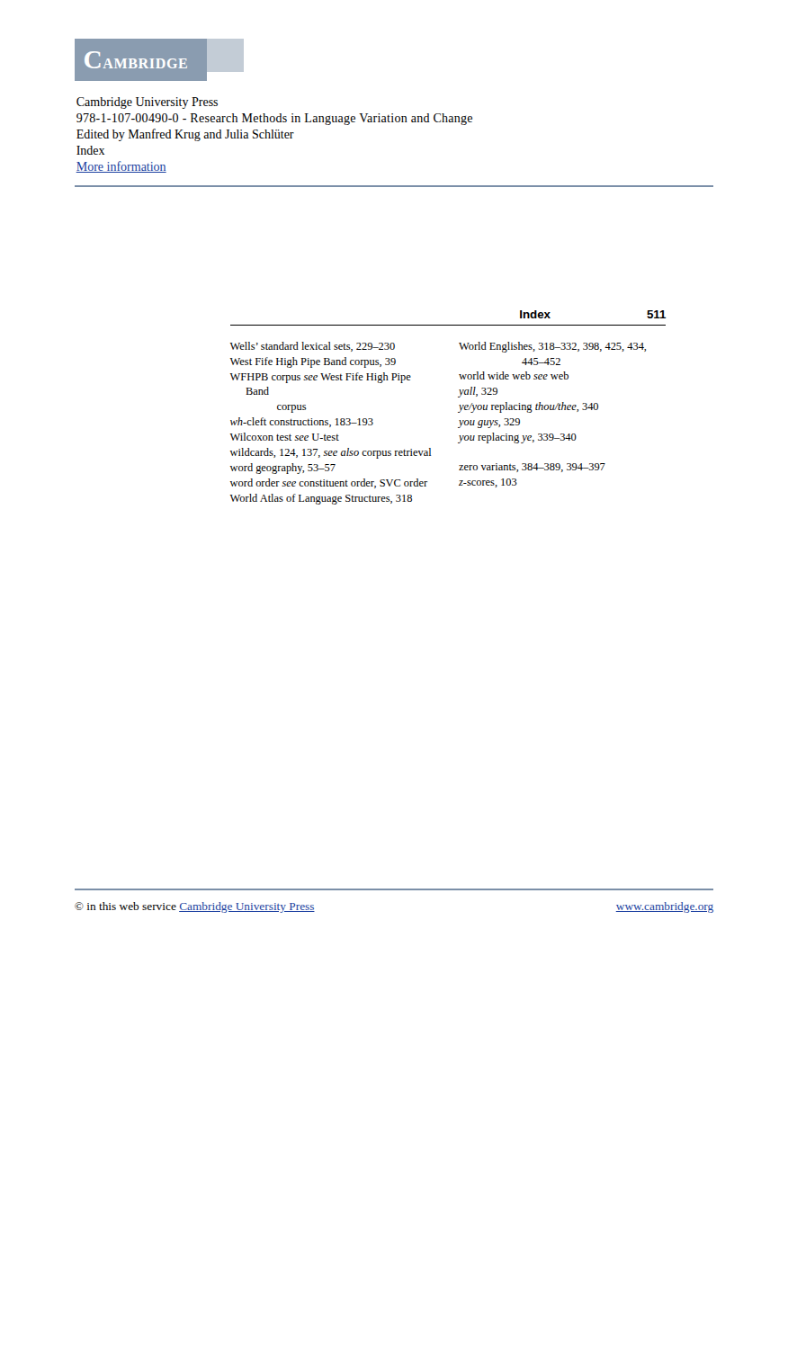Cambridge
Cambridge University Press
978-1-107-00490-0 - Research Methods in Language Variation and Change
Edited by Manfred Krug and Julia Schlüter
Index
More information
Index 511
Wells’ standard lexical sets, 229–230
West Fife High Pipe Band corpus, 39
WFHPB corpus see West Fife High Pipe Bandcorpus
wh-cleft constructions, 183–193
Wilcoxon test see U-test
wildcards, 124, 137, see also corpus retrieval
word geography, 53–57
word order see constituent order, SVC order
World Atlas of Language Structures, 318
World Englishes, 318–332, 398, 425, 434,445–452
world wide web see web
yall, 329
ye/you replacing thou/thee, 340
you guys, 329
you replacing ye, 339–340
zero variants, 384–389, 394–397
z-scores, 103
© in this web service Cambridge University Press www.cambridge.org